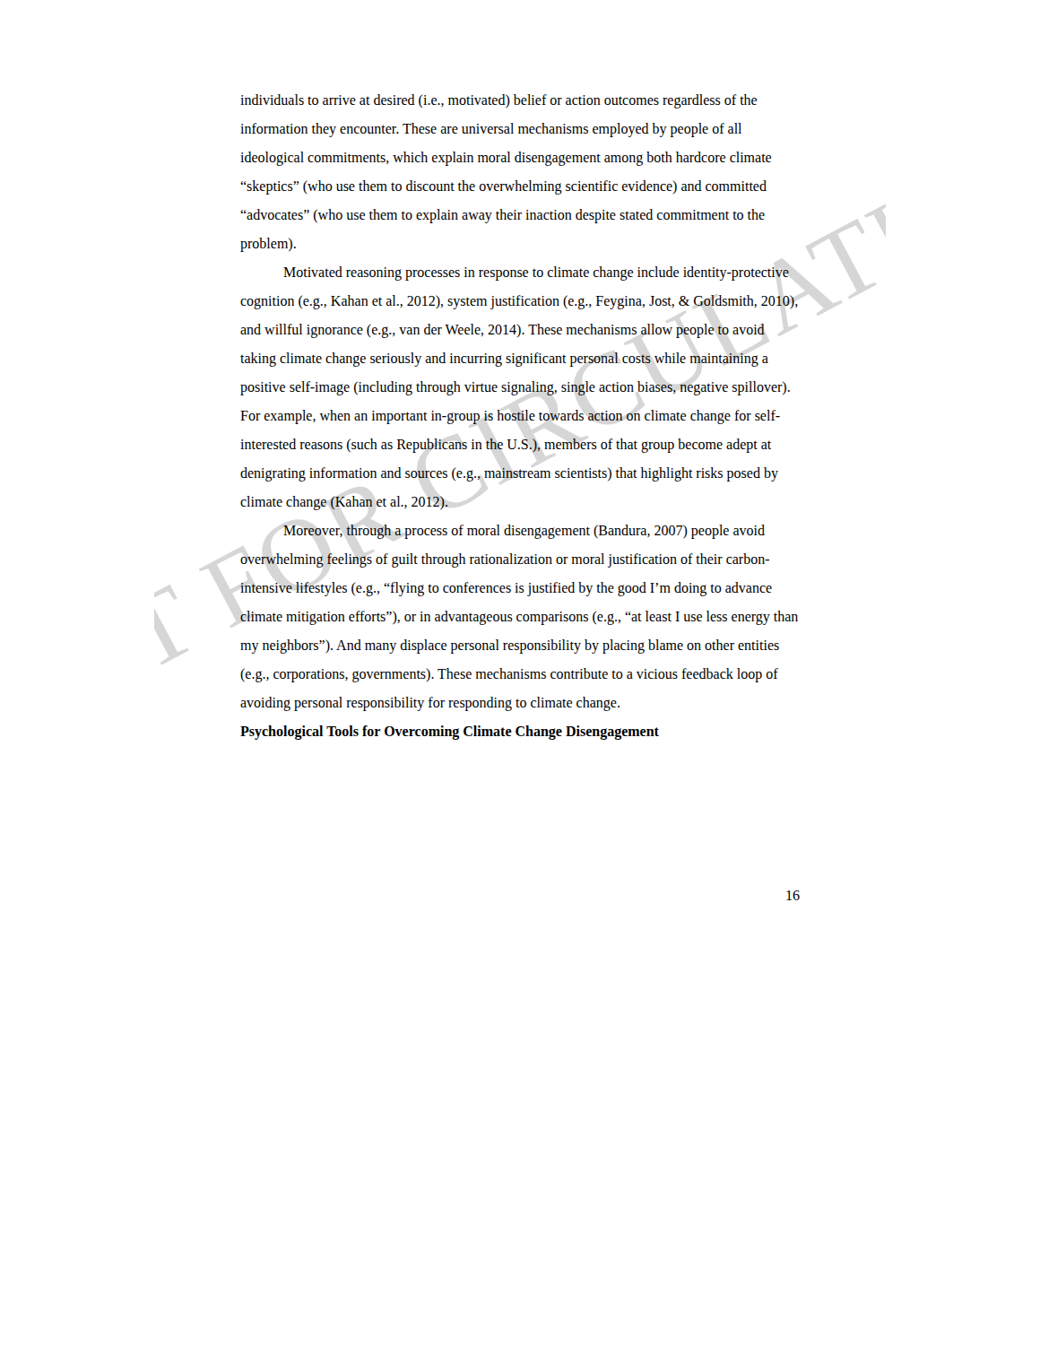NOT FOR CIRCULATION
individuals to arrive at desired (i.e., motivated) belief or action outcomes regardless of the information they encounter. These are universal mechanisms employed by people of all ideological commitments, which explain moral disengagement among both hardcore climate “skeptics” (who use them to discount the overwhelming scientific evidence) and committed “advocates” (who use them to explain away their inaction despite stated commitment to the problem).
Motivated reasoning processes in response to climate change include identity-protective cognition (e.g., Kahan et al., 2012), system justification (e.g., Feygina, Jost, & Goldsmith, 2010), and willful ignorance (e.g., van der Weele, 2014). These mechanisms allow people to avoid taking climate change seriously and incurring significant personal costs while maintaining a positive self-image (including through virtue signaling, single action biases, negative spillover). For example, when an important in-group is hostile towards action on climate change for self-interested reasons (such as Republicans in the U.S.), members of that group become adept at denigrating information and sources (e.g., mainstream scientists) that highlight risks posed by climate change (Kahan et al., 2012).
Moreover, through a process of moral disengagement (Bandura, 2007) people avoid overwhelming feelings of guilt through rationalization or moral justification of their carbon-intensive lifestyles (e.g., “flying to conferences is justified by the good I’m doing to advance climate mitigation efforts”), or in advantageous comparisons (e.g., “at least I use less energy than my neighbors”). And many displace personal responsibility by placing blame on other entities (e.g., corporations, governments). These mechanisms contribute to a vicious feedback loop of avoiding personal responsibility for responding to climate change.
Psychological Tools for Overcoming Climate Change Disengagement
16